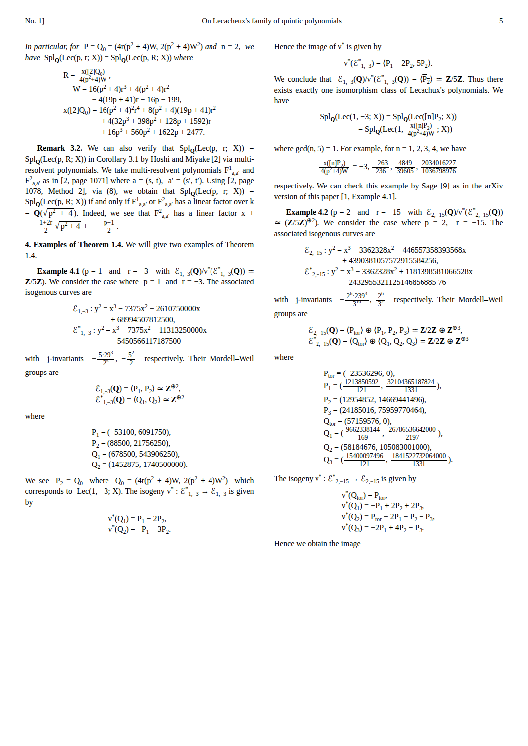No. 1]
On Lecacheux's family of quintic polynomials
5
In particular, for P = Q0 = (4r(p2 + 4)W, 2(p2 + 4)W2) and n = 2, we have SplQ(Lec(p, r; X)) = SplQ(Lec(p, R; X)) where
R = x([2]Q0) 4(p2+4)W,
W = 16(p2 + 4)r3 + 4(p2 + 4)r2
− 4(19p + 41)r − 16p − 199,
x([2]Q0) = 16(p2 + 4)2r4 + 8(p2 + 4)(19p + 41)r2
+ 4(32p3 + 398p2 + 128p + 1592)r
+ 16p3 + 560p2 + 1622p + 2477.
Remark 3.2. We can also verify that SplQ(Lec(p, r; X)) = SplQ(Lec(p, R; X)) in Corollary 3.1 by Hoshi and Miyake [2] via multi-resolvent polynomials. We take multi-resolvent polynomials F1a,a′ and F2a,a′ as in [2, page 1071] where a = (s, t), a′ = (s′, t′). Using [2, page 1078, Method 2], via (8), we obtain that SplQ(Lec(p, r; X)) = SplQ(Lec(p, R; X)) if and only if F1a,a′ or F2a,a′ has a linear factor over k = Q(√p2 + 4). Indeed, we see that F2a,a′ has a linear factor x + 1+2r 2√p2 + 4 + p−12.
4. Examples of Theorem 1.4. We will give two examples of Theorem 1.4.
Example 4.1 (p = 1 and r = −3 with ℰ1,−3(Q)/ν*(ℰ*1,−3(Q)) ≃ Z/5Z). We consider the case where p = 1 and r = −3. The associated isogenous curves are
ℰ1,−3 : y2 = x3 − 7375x2 − 2610750000x
+ 68994507812500,
ℰ*1,−3 : y2 = x3 − 7375x2 − 11313250000x
− 5450566117187500
with j-invariants −5·29325, −522 respectively. Their Mordell–Weil groups are
ℰ1,−3(Q) = ⟨P1, P2⟩ ≃ Z⊕2,
ℰ*1,−3(Q) = ⟨Q1, Q2⟩ ≃ Z⊕2
where
P1 = (−53100, 6091750),
P2 = (88500, 21756250),
Q1 = (678500, 543906250),
Q2 = (1452875, 1740500000).
We see P2 = Q0 where Q0 = (4r(p2 + 4)W, 2(p2 + 4)W2) which corresponds to Lec(1, −3; X). The isogeny ν* : ℰ*1,−3 → ℰ1,−3 is given by
ν*(Q1) = P1 − 2P2,
ν*(Q2) = −P1 − 3P2.
Hence the image of ν* is given by
ν*(ℰ*1,−3) = ⟨P1 − 2P2, 5P2⟩.
We conclude that ℰ1,−3(Q)/ν*(ℰ*1,−3(Q)) = ⟨P2⟩ ≃ Z/5Z. Thus there exists exactly one isomorphism class of Lecachux's polynomials. We have
SplQ(Lec(1, −3; X)) = SplQ(Lec([n]P2; X))
= SplQ(Lec(1, x([n]P2) 4(p2+4)W; X))
where gcd(n, 5) = 1. For example, for n = 1, 2, 3, 4, we have
x([n]P2) 4(p2+4)W = −3, −263236, 484939605, 20340162271036798976
respectively. We can check this example by Sage [9] as in the arXiv version of this paper [1, Example 4.1].
Example 4.2 (p = 2 and r = −15 with ℰ2,−15(Q)/ν*(ℰ*2,−15(Q)) ≃ (Z/5Z)⊕2). We consider the case where p = 2, r = −15. The associated isogenous curves are
ℰ2,−15 : y2 = x3 − 3362328x2 − 446557358393568x
+ 4390381057572915584256,
ℰ*2,−15 : y2 = x3 − 3362328x2 + 1181398581066528x
− 2432955321125146856885 76
with j-invariants −26·2393310, 2632 respectively. Their Mordell–Weil groups are
ℰ2,−15(Q) = ⟨Ptor⟩ ⊕ ⟨P1, P2, P3⟩ ≃ Z/2Z ⊕ Z⊕3,
ℰ*2,−15(Q) = ⟨Qtor⟩ ⊕ ⟨Q1, Q2, Q3⟩ ≃ Z/2Z ⊕ Z⊕3
where
Ptor = (−23536296, 0),
P1 = (1213850592121, 321043651878241331),
P2 = (12954852, 14669441496),
P3 = (24185016, 75959770464),
Qtor = (57159576, 0),
Q1 = (9662338144169, 267865366420002197),
Q2 = (58184676, 105083001000),
Q3 = (15400097496121, 18415227320640001331).
The isogeny ν* : ℰ*2,−15 → ℰ2,−15 is given by
ν*(Qtor) = Ptor,
ν*(Q1) = −P1 + 2P2 + 2P3,
ν*(Q2) = Ptor − 2P1 − P2 − P3,
ν*(Q3) = −2P1 + 4P2 − P3.
Hence we obtain the image